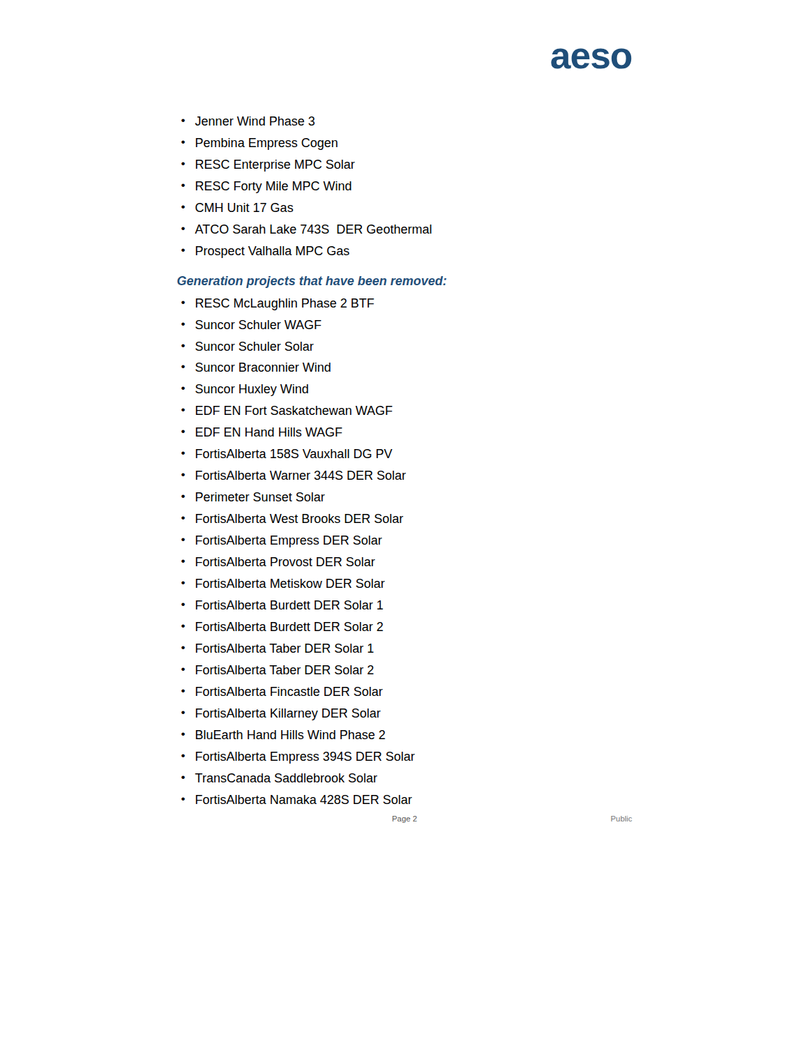aeso
Jenner Wind Phase 3
Pembina Empress Cogen
RESC Enterprise MPC Solar
RESC Forty Mile MPC Wind
CMH Unit 17 Gas
ATCO Sarah Lake 743S DER Geothermal
Prospect Valhalla MPC Gas
Generation projects that have been removed:
RESC McLaughlin Phase 2 BTF
Suncor Schuler WAGF
Suncor Schuler Solar
Suncor Braconnier Wind
Suncor Huxley Wind
EDF EN Fort Saskatchewan WAGF
EDF EN Hand Hills WAGF
FortisAlberta 158S Vauxhall DG PV
FortisAlberta Warner 344S DER Solar
Perimeter Sunset Solar
FortisAlberta West Brooks DER Solar
FortisAlberta Empress DER Solar
FortisAlberta Provost DER Solar
FortisAlberta Metiskow DER Solar
FortisAlberta Burdett DER Solar 1
FortisAlberta Burdett DER Solar 2
FortisAlberta Taber DER Solar 1
FortisAlberta Taber DER Solar 2
FortisAlberta Fincastle DER Solar
FortisAlberta Killarney DER Solar
BluEarth Hand Hills Wind Phase 2
FortisAlberta Empress 394S DER Solar
TransCanada Saddlebrook Solar
FortisAlberta Namaka 428S DER Solar
Page 2
Public